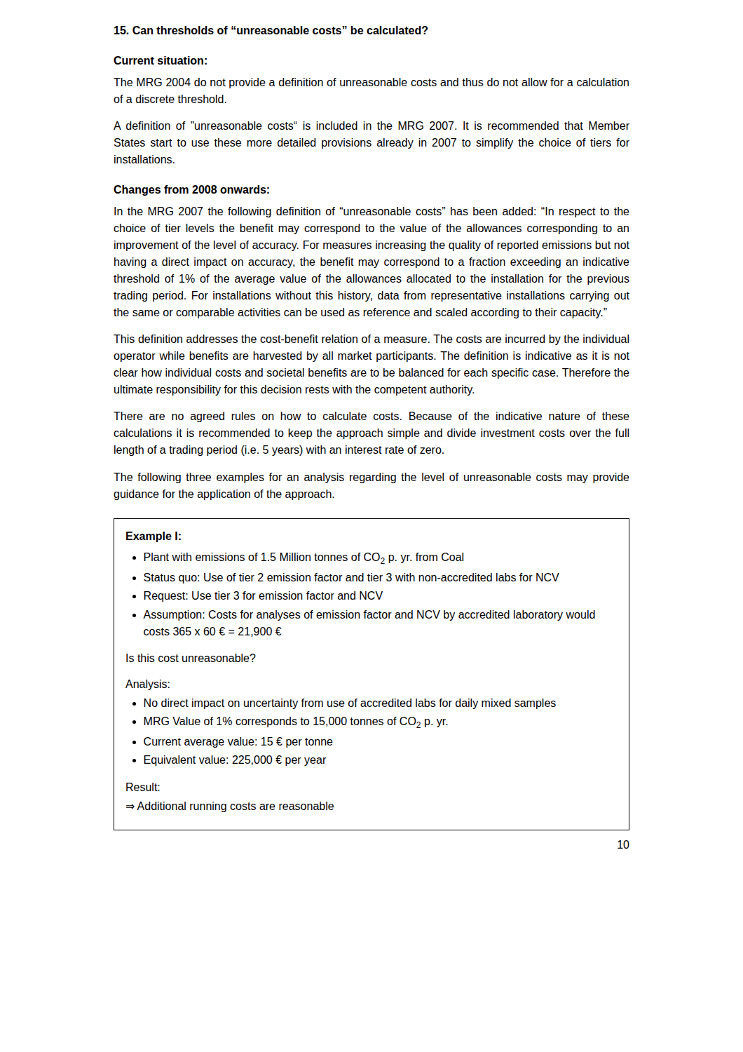15. Can thresholds of “unreasonable costs” be calculated?
Current situation:
The MRG 2004 do not provide a definition of unreasonable costs and thus do not allow for a calculation of a discrete threshold.
A definition of ”unreasonable costs“ is included in the MRG 2007. It is recommended that Member States start to use these more detailed provisions already in 2007 to simplify the choice of tiers for installations.
Changes from 2008 onwards:
In the MRG 2007 the following definition of “unreasonable costs” has been added: “In respect to the choice of tier levels the benefit may correspond to the value of the allowances corresponding to an improvement of the level of accuracy. For measures increasing the quality of reported emissions but not having a direct impact on accuracy, the benefit may correspond to a fraction exceeding an indicative threshold of 1% of the average value of the allowances allocated to the installation for the previous trading period. For installations without this history, data from representative installations carrying out the same or comparable activities can be used as reference and scaled according to their capacity.”
This definition addresses the cost-benefit relation of a measure. The costs are incurred by the individual operator while benefits are harvested by all market participants. The definition is indicative as it is not clear how individual costs and societal benefits are to be balanced for each specific case. Therefore the ultimate responsibility for this decision rests with the competent authority.
There are no agreed rules on how to calculate costs. Because of the indicative nature of these calculations it is recommended to keep the approach simple and divide investment costs over the full length of a trading period (i.e. 5 years) with an interest rate of zero.
The following three examples for an analysis regarding the level of unreasonable costs may provide guidance for the application of the approach.
Example I:
Plant with emissions of 1.5 Million tonnes of CO2 p. yr. from Coal
Status quo: Use of tier 2 emission factor and tier 3 with non-accredited labs for NCV
Request: Use tier 3 for emission factor and NCV
Assumption: Costs for analyses of emission factor and NCV by accredited laboratory would costs 365 x 60 € = 21,900 €
Is this cost unreasonable?
Analysis:
No direct impact on uncertainty from use of accredited labs for daily mixed samples
MRG Value of 1% corresponds to 15,000 tonnes of CO2 p. yr.
Current average value: 15 € per tonne
Equivalent value: 225,000 € per year
Result:
⇒ Additional running costs are reasonable
10